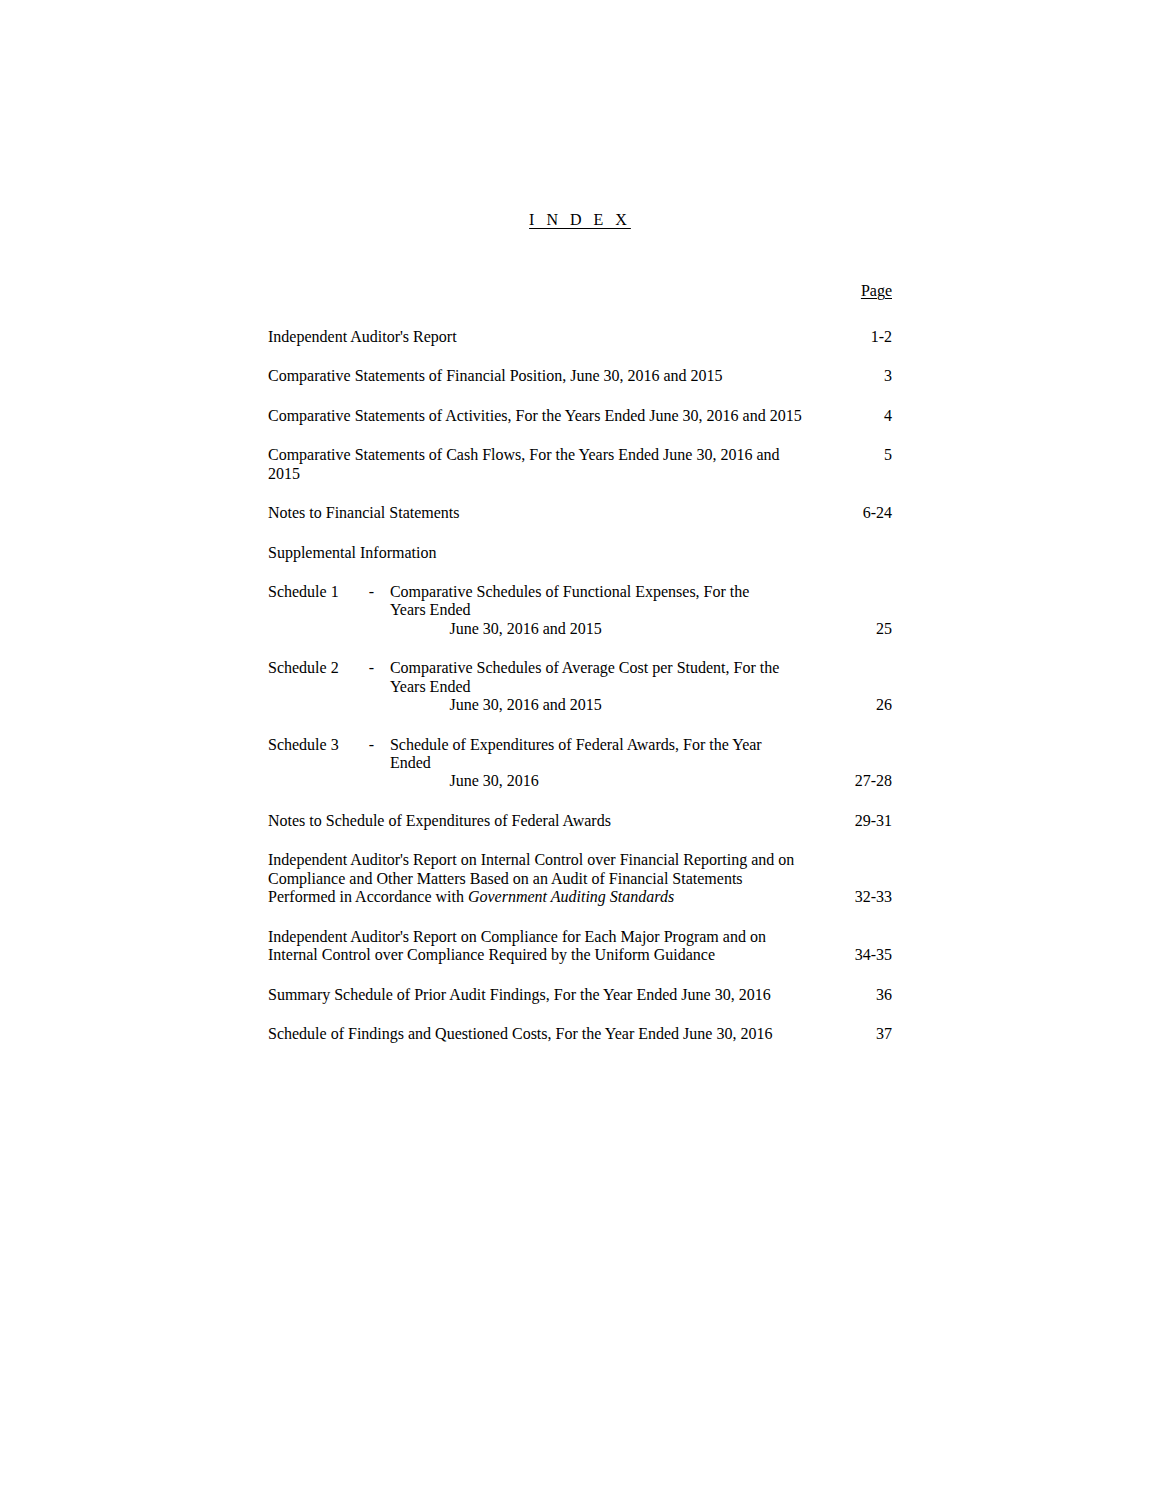I N D E X
Page
| Independent Auditor's Report | 1-2 |
| Comparative Statements of Financial Position, June 30, 2016 and 2015 | 3 |
| Comparative Statements of Activities, For the Years Ended June 30, 2016 and 2015 | 4 |
| Comparative Statements of Cash Flows, For the Years Ended June 30, 2016 and 2015 | 5 |
| Notes to Financial Statements | 6-24 |
| Supplemental Information | |
| Schedule 1 - Comparative Schedules of Functional Expenses, For the Years Ended June 30, 2016 and 2015 | 25 |
| Schedule 2 - Comparative Schedules of Average Cost per Student, For the Years Ended June 30, 2016 and 2015 | 26 |
| Schedule 3 - Schedule of Expenditures of Federal Awards, For the Year Ended June 30, 2016 | 27-28 |
| Notes to Schedule of Expenditures of Federal Awards | 29-31 |
| Independent Auditor's Report on Internal Control over Financial Reporting and on Compliance and Other Matters Based on an Audit of Financial Statements Performed in Accordance with Government Auditing Standards | 32-33 |
| Independent Auditor's Report on Compliance for Each Major Program and on Internal Control over Compliance Required by the Uniform Guidance | 34-35 |
| Summary Schedule of Prior Audit Findings, For the Year Ended June 30, 2016 | 36 |
| Schedule of Findings and Questioned Costs, For the Year Ended June 30, 2016 | 37 |